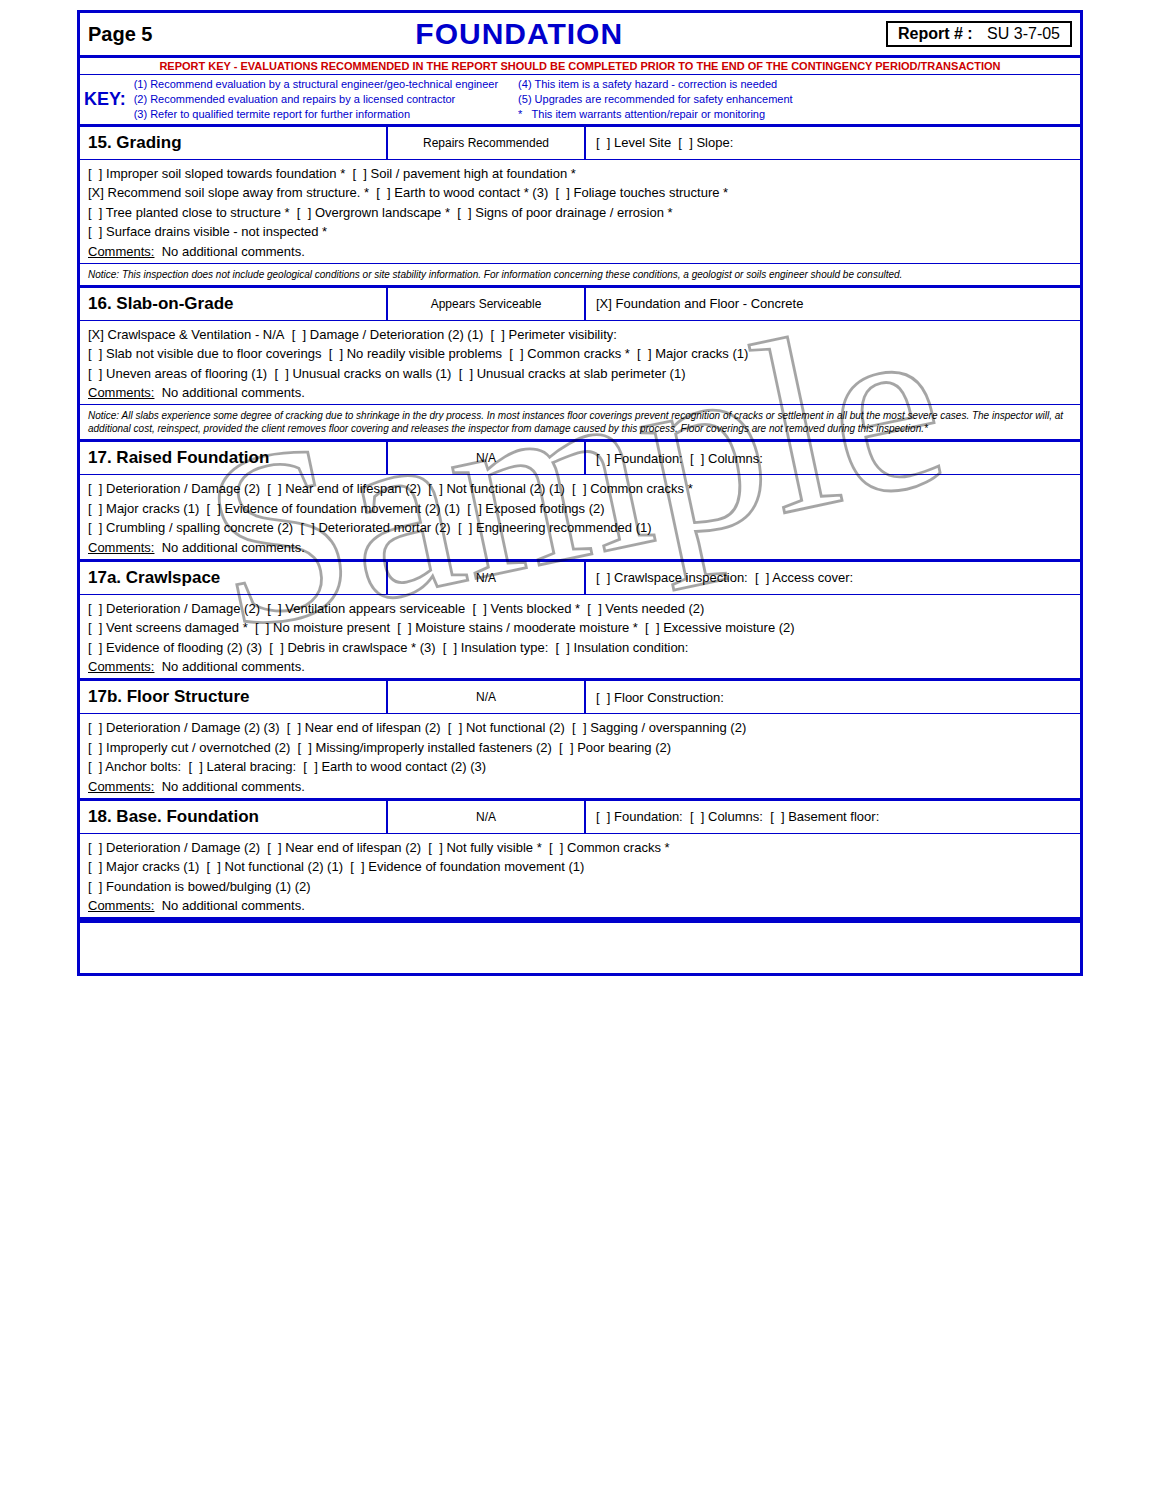Sample
Page 5
FOUNDATION
Report # : SU 3-7-05
REPORT KEY - EVALUATIONS RECOMMENDED IN THE REPORT SHOULD BE COMPLETED PRIOR TO THE END OF THE CONTINGENCY PERIOD/TRANSACTION
KEY:
(1) Recommend evaluation by a structural engineer/geo-technical engineer
(2) Recommended evaluation and repairs by a licensed contractor
(3) Refer to qualified termite report for further information
(4) This item is a safety hazard - correction is needed
(5) Upgrades are recommended for safety enhancement
* This item warrants attention/repair or monitoring
15. Grading
Repairs Recommended
[ ] Level Site [ ] Slope:
[ ] Improper soil sloped towards foundation * [ ] Soil / pavement high at foundation *
[X] Recommend soil slope away from structure. * [ ] Earth to wood contact * (3) [ ] Foliage touches structure *
[ ] Tree planted close to structure * [ ] Overgrown landscape * [ ] Signs of poor drainage / errosion *
[ ] Surface drains visible - not inspected *
Comments: No additional comments.
Notice: This inspection does not include geological conditions or site stability information. For information concerning these conditions, a geologist or soils engineer should be consulted.
16. Slab-on-Grade
Appears Serviceable
[X] Foundation and Floor - Concrete
[X] Crawlspace & Ventilation - N/A [ ] Damage / Deterioration (2) (1) [ ] Perimeter visibility:
[ ] Slab not visible due to floor coverings [ ] No readily visible problems [ ] Common cracks * [ ] Major cracks (1)
[ ] Uneven areas of flooring (1) [ ] Unusual cracks on walls (1) [ ] Unusual cracks at slab perimeter (1)
Comments: No additional comments.
Notice: All slabs experience some degree of cracking due to shrinkage in the dry process. In most instances floor coverings prevent recognition of cracks or settlement in all but the most severe cases. The inspector will, at additional cost, reinspect, provided the client removes floor covering and releases the inspector from damage caused by this process. Floor coverings are not removed during this inspection.*
17. Raised Foundation
N/A
[ ] Foundation: [ ] Columns:
[ ] Deterioration / Damage (2) [ ] Near end of lifespan (2) [ ] Not functional (2) (1) [ ] Common cracks *
[ ] Major cracks (1) [ ] Evidence of foundation movement (2) (1) [ ] Exposed footings (2)
[ ] Crumbling / spalling concrete (2) [ ] Deteriorated mortar (2) [ ] Engineering recommended (1)
Comments: No additional comments.
17a. Crawlspace
N/A
[ ] Crawlspace inspection: [ ] Access cover:
[ ] Deterioration / Damage (2) [ ] Ventilation appears serviceable [ ] Vents blocked * [ ] Vents needed (2)
[ ] Vent screens damaged * [ ] No moisture present [ ] Moisture stains / mooderate moisture * [ ] Excessive moisture (2)
[ ] Evidence of flooding (2) (3) [ ] Debris in crawlspace * (3) [ ] Insulation type: [ ] Insulation condition:
Comments: No additional comments.
17b. Floor Structure
N/A
[ ] Floor Construction:
[ ] Deterioration / Damage (2) (3) [ ] Near end of lifespan (2) [ ] Not functional (2) [ ] Sagging / overspanning (2)
[ ] Improperly cut / overnotched (2) [ ] Missing/improperly installed fasteners (2) [ ] Poor bearing (2)
[ ] Anchor bolts: [ ] Lateral bracing: [ ] Earth to wood contact (2) (3)
Comments: No additional comments.
18. Base. Foundation
N/A
[ ] Foundation: [ ] Columns: [ ] Basement floor:
[ ] Deterioration / Damage (2) [ ] Near end of lifespan (2) [ ] Not fully visible * [ ] Common cracks *
[ ] Major cracks (1) [ ] Not functional (2) (1) [ ] Evidence of foundation movement (1)
[ ] Foundation is bowed/bulging (1) (2)
Comments: No additional comments.